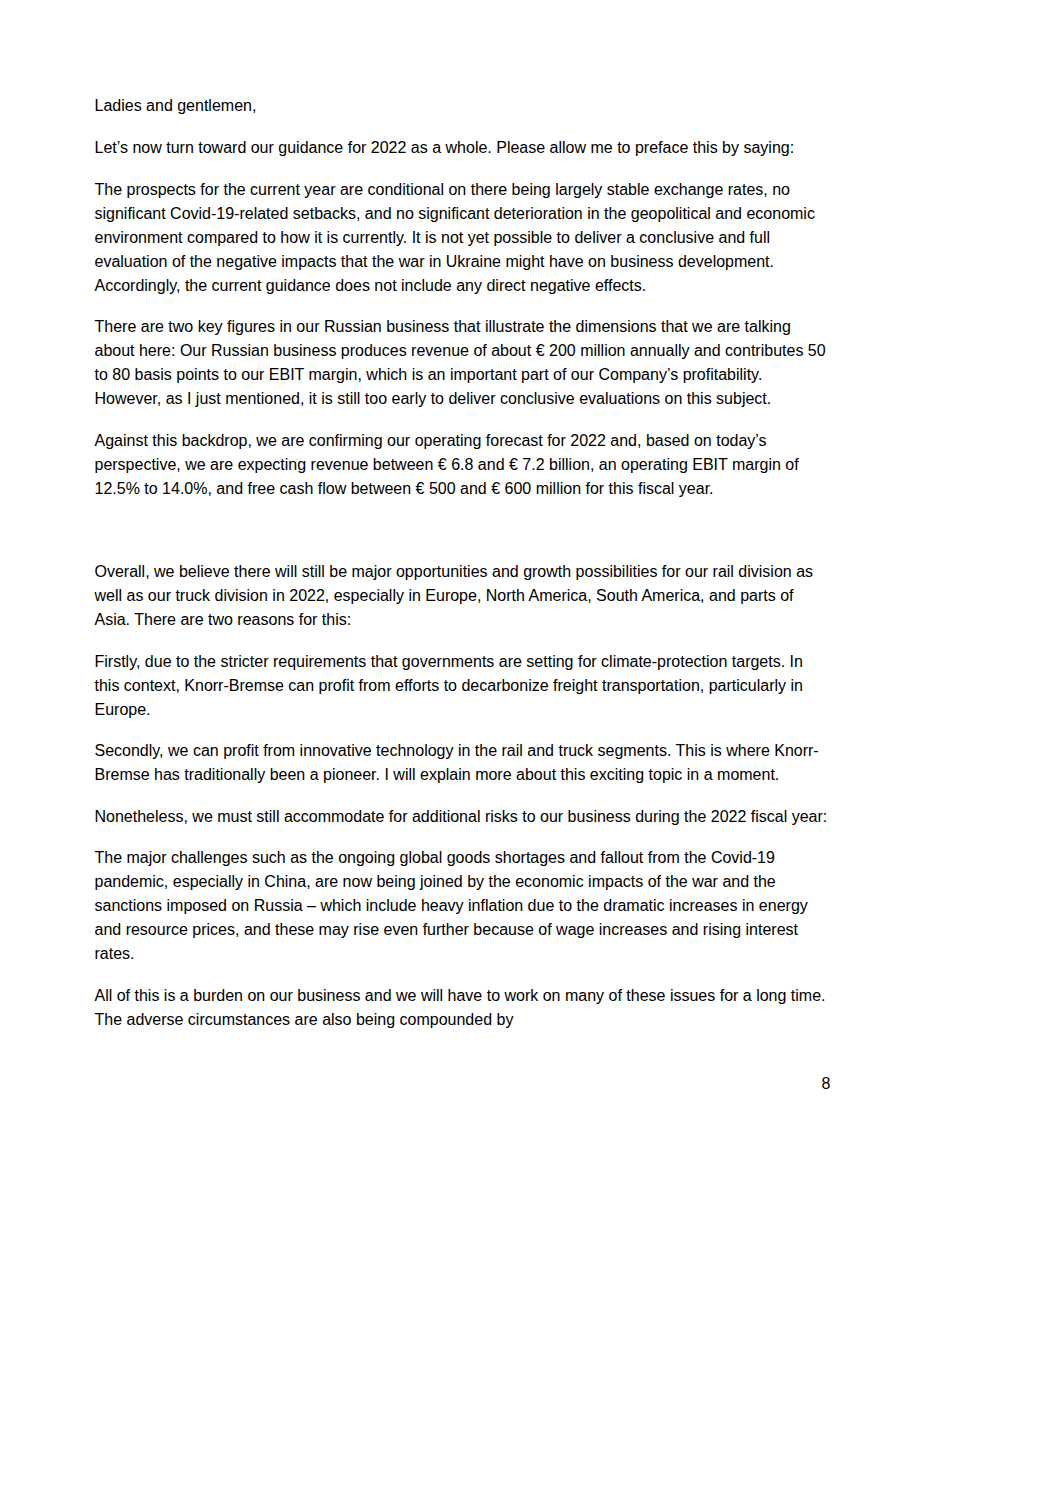Ladies and gentlemen,
Let’s now turn toward our guidance for 2022 as a whole. Please allow me to preface this by saying:
The prospects for the current year are conditional on there being largely stable exchange rates, no significant Covid-19-related setbacks, and no significant deterioration in the geopolitical and economic environment compared to how it is currently. It is not yet possible to deliver a conclusive and full evaluation of the negative impacts that the war in Ukraine might have on business development. Accordingly, the current guidance does not include any direct negative effects.
There are two key figures in our Russian business that illustrate the dimensions that we are talking about here: Our Russian business produces revenue of about € 200 million annually and contributes 50 to 80 basis points to our EBIT margin, which is an important part of our Company’s profitability. However, as I just mentioned, it is still too early to deliver conclusive evaluations on this subject.
Against this backdrop, we are confirming our operating forecast for 2022 and, based on today’s perspective, we are expecting revenue between € 6.8 and € 7.2 billion, an operating EBIT margin of 12.5% to 14.0%, and free cash flow between € 500 and € 600 million for this fiscal year.
Overall, we believe there will still be major opportunities and growth possibilities for our rail division as well as our truck division in 2022, especially in Europe, North America, South America, and parts of Asia. There are two reasons for this:
Firstly, due to the stricter requirements that governments are setting for climate-protection targets. In this context, Knorr-Bremse can profit from efforts to decarbonize freight transportation, particularly in Europe.
Secondly, we can profit from innovative technology in the rail and truck segments. This is where Knorr-Bremse has traditionally been a pioneer. I will explain more about this exciting topic in a moment.
Nonetheless, we must still accommodate for additional risks to our business during the 2022 fiscal year:
The major challenges such as the ongoing global goods shortages and fallout from the Covid-19 pandemic, especially in China, are now being joined by the economic impacts of the war and the sanctions imposed on Russia – which include heavy inflation due to the dramatic increases in energy and resource prices, and these may rise even further because of wage increases and rising interest rates.
All of this is a burden on our business and we will have to work on many of these issues for a long time. The adverse circumstances are also being compounded by
8